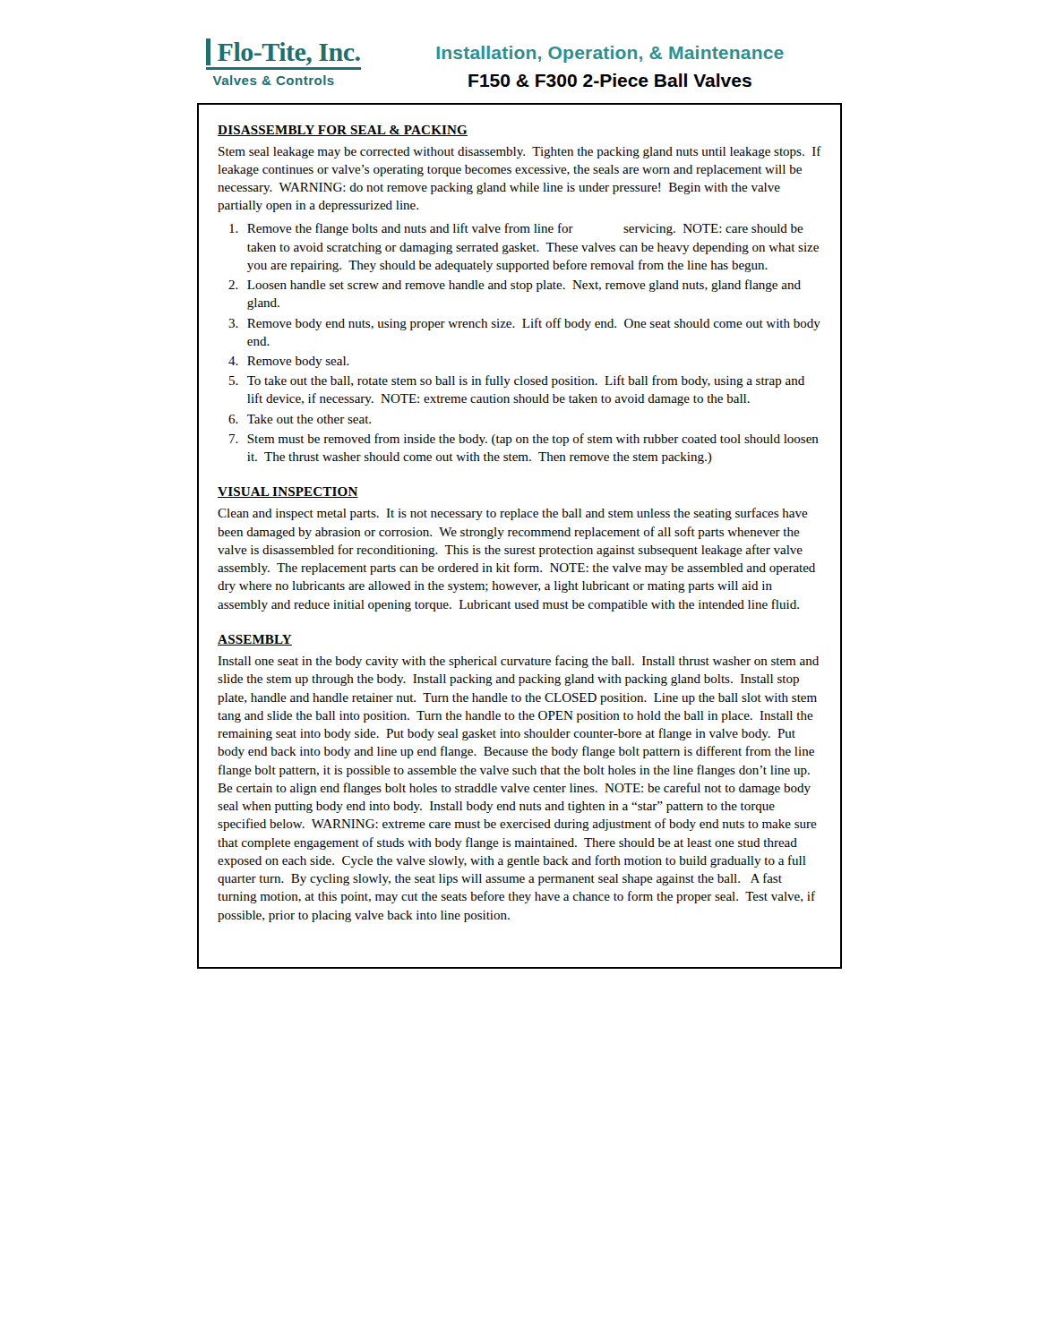Flo-Tite, Inc.
Valves & Controls
Installation, Operation, & Maintenance
F150 & F300 2-Piece Ball Valves
DISASSEMBLY FOR SEAL & PACKING
Stem seal leakage may be corrected without disassembly. Tighten the packing gland nuts until leakage stops. If leakage continues or valve’s operating torque becomes excessive, the seals are worn and replacement will be necessary. WARNING: do not remove packing gland while line is under pressure! Begin with the valve partially open in a depressurized line.
Remove the flange bolts and nuts and lift valve from line for servicing. NOTE: care should be taken to avoid scratching or damaging serrated gasket. These valves can be heavy depending on what size you are repairing. They should be adequately supported before removal from the line has begun.
Loosen handle set screw and remove handle and stop plate. Next, remove gland nuts, gland flange and gland.
Remove body end nuts, using proper wrench size. Lift off body end. One seat should come out with body end.
Remove body seal.
To take out the ball, rotate stem so ball is in fully closed position. Lift ball from body, using a strap and lift device, if necessary. NOTE: extreme caution should be taken to avoid damage to the ball.
Take out the other seat.
Stem must be removed from inside the body. (tap on the top of stem with rubber coated tool should loosen it. The thrust washer should come out with the stem. Then remove the stem packing.)
VISUAL INSPECTION
Clean and inspect metal parts. It is not necessary to replace the ball and stem unless the seating surfaces have been damaged by abrasion or corrosion. We strongly recommend replacement of all soft parts whenever the valve is disassembled for reconditioning. This is the surest protection against subsequent leakage after valve assembly. The replacement parts can be ordered in kit form. NOTE: the valve may be assembled and operated dry where no lubricants are allowed in the system; however, a light lubricant or mating parts will aid in assembly and reduce initial opening torque. Lubricant used must be compatible with the intended line fluid.
ASSEMBLY
Install one seat in the body cavity with the spherical curvature facing the ball. Install thrust washer on stem and slide the stem up through the body. Install packing and packing gland with packing gland bolts. Install stop plate, handle and handle retainer nut. Turn the handle to the CLOSED position. Line up the ball slot with stem tang and slide the ball into position. Turn the handle to the OPEN position to hold the ball in place. Install the remaining seat into body side. Put body seal gasket into shoulder counter-bore at flange in valve body. Put body end back into body and line up end flange. Because the body flange bolt pattern is different from the line flange bolt pattern, it is possible to assemble the valve such that the bolt holes in the line flanges don’t line up. Be certain to align end flanges bolt holes to straddle valve center lines. NOTE: be careful not to damage body seal when putting body end into body. Install body end nuts and tighten in a “star” pattern to the torque specified below. WARNING: extreme care must be exercised during adjustment of body end nuts to make sure that complete engagement of studs with body flange is maintained. There should be at least one stud thread exposed on each side. Cycle the valve slowly, with a gentle back and forth motion to build gradually to a full quarter turn. By cycling slowly, the seat lips will assume a permanent seal shape against the ball. A fast turning motion, at this point, may cut the seats before they have a chance to form the proper seal. Test valve, if possible, prior to placing valve back into line position.